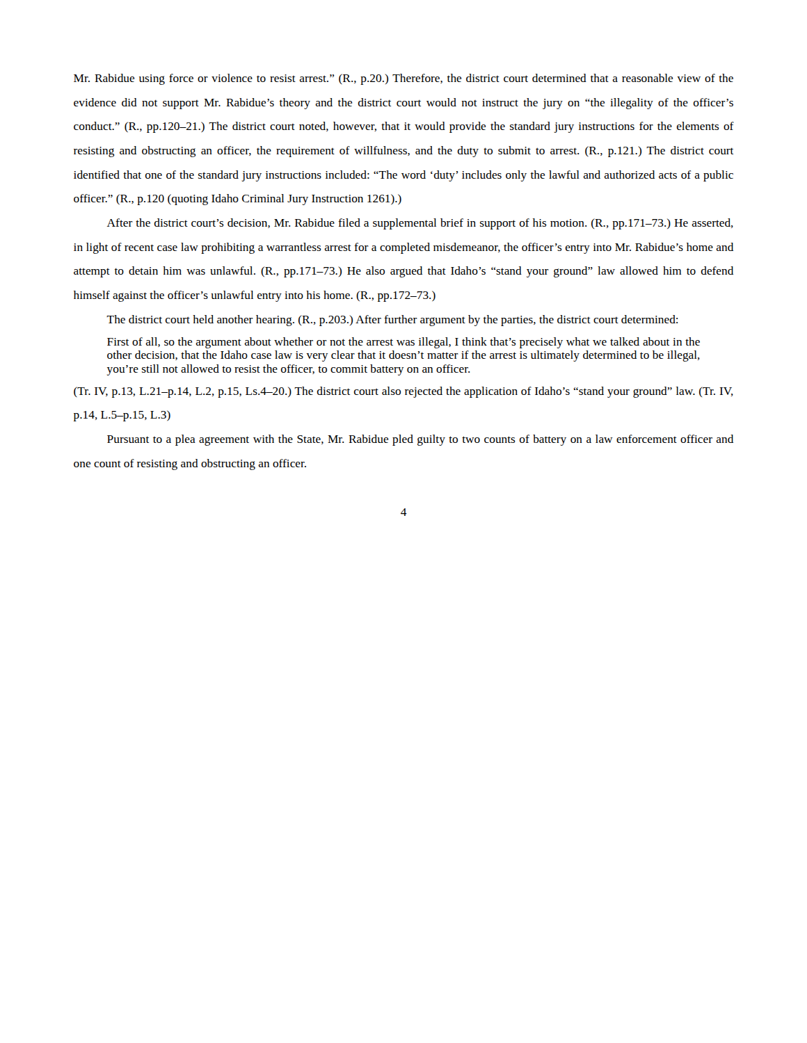Mr. Rabidue using force or violence to resist arrest.” (R., p.20.) Therefore, the district court determined that a reasonable view of the evidence did not support Mr. Rabidue’s theory and the district court would not instruct the jury on “the illegality of the officer’s conduct.” (R., pp.120–21.) The district court noted, however, that it would provide the standard jury instructions for the elements of resisting and obstructing an officer, the requirement of willfulness, and the duty to submit to arrest. (R., p.121.) The district court identified that one of the standard jury instructions included: “The word ‘duty’ includes only the lawful and authorized acts of a public officer.” (R., p.120 (quoting Idaho Criminal Jury Instruction 1261).)
After the district court’s decision, Mr. Rabidue filed a supplemental brief in support of his motion. (R., pp.171–73.) He asserted, in light of recent case law prohibiting a warrantless arrest for a completed misdemeanor, the officer’s entry into Mr. Rabidue’s home and attempt to detain him was unlawful. (R., pp.171–73.) He also argued that Idaho’s “stand your ground” law allowed him to defend himself against the officer’s unlawful entry into his home. (R., pp.172–73.)
The district court held another hearing. (R., p.203.) After further argument by the parties, the district court determined:
First of all, so the argument about whether or not the arrest was illegal, I think that’s precisely what we talked about in the other decision, that the Idaho case law is very clear that it doesn’t matter if the arrest is ultimately determined to be illegal, you’re still not allowed to resist the officer, to commit battery on an officer.
(Tr. IV, p.13, L.21–p.14, L.2, p.15, Ls.4–20.) The district court also rejected the application of Idaho’s “stand your ground” law. (Tr. IV, p.14, L.5–p.15, L.3)
Pursuant to a plea agreement with the State, Mr. Rabidue pled guilty to two counts of battery on a law enforcement officer and one count of resisting and obstructing an officer.
4